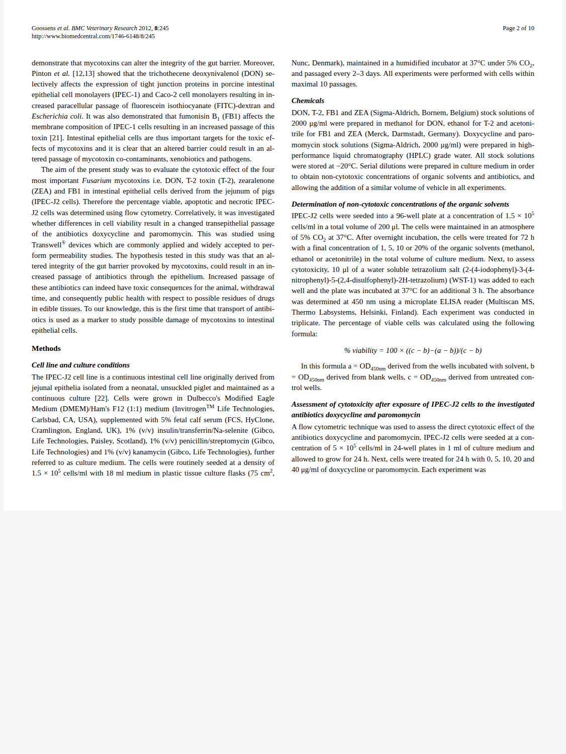Goossens et al. BMC Veterinary Research 2012, 8:245
http://www.biomedcentral.com/1746-6148/8/245
Page 2 of 10
demonstrate that mycotoxins can alter the integrity of the gut barrier. Moreover, Pinton et al. [12,13] showed that the trichothecene deoxynivalenol (DON) selectively affects the expression of tight junction proteins in porcine intestinal epithelial cell monolayers (IPEC-1) and Caco-2 cell monolayers resulting in increased paracellular passage of fluorescein isothiocyanate (FITC)-dextran and Escherichia coli. It was also demonstrated that fumonisin B1 (FB1) affects the membrane composition of IPEC-1 cells resulting in an increased passage of this toxin [21]. Intestinal epithelial cells are thus important targets for the toxic effects of mycotoxins and it is clear that an altered barrier could result in an altered passage of mycotoxin co-contaminants, xenobiotics and pathogens.
The aim of the present study was to evaluate the cytotoxic effect of the four most important Fusarium mycotoxins i.e. DON, T-2 toxin (T-2), zearalenone (ZEA) and FB1 in intestinal epithelial cells derived from the jejunum of pigs (IPEC-J2 cells). Therefore the percentage viable, apoptotic and necrotic IPEC-J2 cells was determined using flow cytometry. Correlatively, it was investigated whether differences in cell viability result in a changed transepithelial passage of the antibiotics doxycycline and paromomycin. This was studied using Transwell® devices which are commonly applied and widely accepted to perform permeability studies. The hypothesis tested in this study was that an altered integrity of the gut barrier provoked by mycotoxins, could result in an increased passage of antibiotics through the epithelium. Increased passage of these antibiotics can indeed have toxic consequences for the animal, withdrawal time, and consequently public health with respect to possible residues of drugs in edible tissues. To our knowledge, this is the first time that transport of antibiotics is used as a marker to study possible damage of mycotoxins to intestinal epithelial cells.
Methods
Cell line and culture conditions
The IPEC-J2 cell line is a continuous intestinal cell line originally derived from jejunal epithelia isolated from a neonatal, unsuckled piglet and maintained as a continuous culture [22]. Cells were grown in Dulbecco's Modified Eagle Medium (DMEM)/Ham's F12 (1:1) medium (InvitrogenTM Life Technologies, Carlsbad, CA, USA), supplemented with 5% fetal calf serum (FCS, HyClone, Cramlington, England, UK), 1% (v/v) insulin/transferrin/Na-selenite (Gibco, Life Technologies, Paisley, Scotland), 1% (v/v) penicillin/streptomycin (Gibco, Life Technologies) and 1% (v/v) kanamycin (Gibco, Life Technologies), further referred to as culture medium. The cells were routinely seeded at a density of 1.5 × 105 cells/ml with 18 ml medium in plastic tissue culture flasks (75 cm2, Nunc, Denmark), maintained in a humidified incubator at 37°C under 5% CO2, and passaged every 2–3 days. All experiments were performed with cells within maximal 10 passages.
Chemicals
DON, T-2, FB1 and ZEA (Sigma-Aldrich, Bornem, Belgium) stock solutions of 2000 μg/ml were prepared in methanol for DON, ethanol for T-2 and acetonitrile for FB1 and ZEA (Merck, Darmstadt, Germany). Doxycycline and paromomycin stock solutions (Sigma-Aldrich, 2000 μg/ml) were prepared in high-performance liquid chromatography (HPLC) grade water. All stock solutions were stored at −20°C. Serial dilutions were prepared in culture medium in order to obtain non-cytotoxic concentrations of organic solvents and antibiotics, and allowing the addition of a similar volume of vehicle in all experiments.
Determination of non-cytotoxic concentrations of the organic solvents
IPEC-J2 cells were seeded into a 96-well plate at a concentration of 1.5 × 105 cells/ml in a total volume of 200 μl. The cells were maintained in an atmosphere of 5% CO2 at 37°C. After overnight incubation, the cells were treated for 72 h with a final concentration of 1, 5, 10 or 20% of the organic solvents (methanol, ethanol or acetonitrile) in the total volume of culture medium. Next, to assess cytotoxicity, 10 μl of a water soluble tetrazolium salt (2-(4-iodophenyl)-3-(4-nitrophenyl)-5-(2,4-disulfophenyl)-2H-tetrazolium) (WST-1) was added to each well and the plate was incubated at 37°C for an additional 3 h. The absorbance was determined at 450 nm using a microplate ELISA reader (Multiscan MS, Thermo Labsystems, Helsinki, Finland). Each experiment was conducted in triplicate. The percentage of viable cells was calculated using the following formula:
% viability = 100 × ((c − b)−(a − b))/(c − b)
In this formula a = OD450nm derived from the wells incubated with solvent, b = OD450nm derived from blank wells, c = OD450nm derived from untreated control wells.
Assessment of cytotoxicity after exposure of IPEC-J2 cells to the investigated antibiotics doxycycline and paromomycin
A flow cytometric technique was used to assess the direct cytotoxic effect of the antibiotics doxycycline and paromomycin. IPEC-J2 cells were seeded at a concentration of 5 × 105 cells/ml in 24-well plates in 1 ml of culture medium and allowed to grow for 24 h. Next, cells were treated for 24 h with 0, 5, 10, 20 and 40 μg/ml of doxycycline or paromomycin. Each experiment was